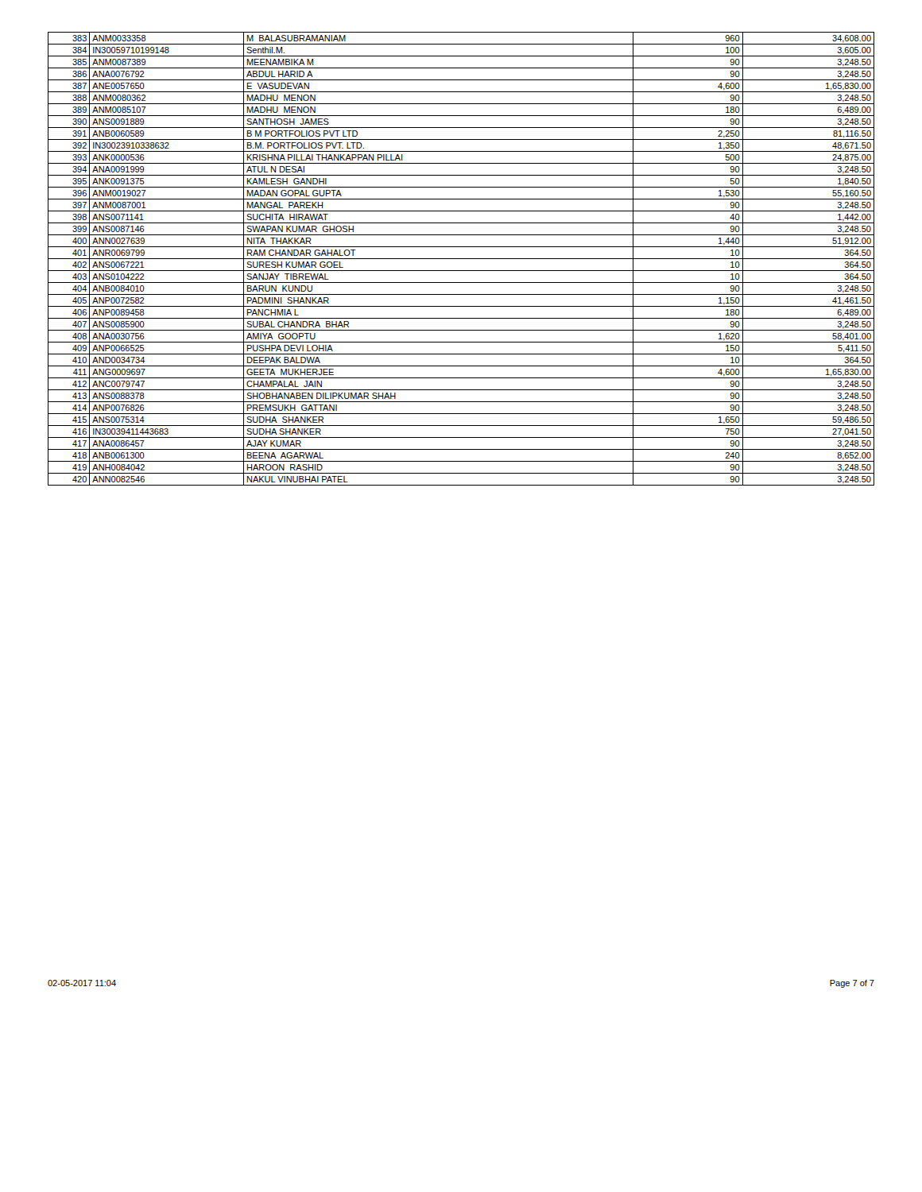| 383 | ANM0033358 | M BALASUBRAMANIAM | 960 | 34,608.00 |
| 384 | IN30059710199148 | Senthil.M. | 100 | 3,605.00 |
| 385 | ANM0087389 | MEENAMBIKA M | 90 | 3,248.50 |
| 386 | ANA0076792 | ABDUL HARID A | 90 | 3,248.50 |
| 387 | ANE0057650 | E VASUDEVAN | 4,600 | 1,65,830.00 |
| 388 | ANM0080362 | MADHU MENON | 90 | 3,248.50 |
| 389 | ANM0085107 | MADHU MENON | 180 | 6,489.00 |
| 390 | ANS0091889 | SANTHOSH JAMES | 90 | 3,248.50 |
| 391 | ANB0060589 | B M PORTFOLIOS PVT LTD | 2,250 | 81,116.50 |
| 392 | IN30023910338632 | B.M. PORTFOLIOS PVT. LTD. | 1,350 | 48,671.50 |
| 393 | ANK0000536 | KRISHNA PILLAI THANKAPPAN PILLAI | 500 | 24,875.00 |
| 394 | ANA0091999 | ATUL N DESAI | 90 | 3,248.50 |
| 395 | ANK0091375 | KAMLESH GANDHI | 50 | 1,840.50 |
| 396 | ANM0019027 | MADAN GOPAL GUPTA | 1,530 | 55,160.50 |
| 397 | ANM0087001 | MANGAL PAREKH | 90 | 3,248.50 |
| 398 | ANS0071141 | SUCHITA HIRAWAT | 40 | 1,442.00 |
| 399 | ANS0087146 | SWAPAN KUMAR GHOSH | 90 | 3,248.50 |
| 400 | ANN0027639 | NITA THAKKAR | 1,440 | 51,912.00 |
| 401 | ANR0069799 | RAM CHANDAR GAHALOT | 10 | 364.50 |
| 402 | ANS0067221 | SURESH KUMAR GOEL | 10 | 364.50 |
| 403 | ANS0104222 | SANJAY TIBREWAL | 10 | 364.50 |
| 404 | ANB0084010 | BARUN KUNDU | 90 | 3,248.50 |
| 405 | ANP0072582 | PADMINI SHANKAR | 1,150 | 41,461.50 |
| 406 | ANP0089458 | PANCHMIA L | 180 | 6,489.00 |
| 407 | ANS0085900 | SUBAL CHANDRA BHAR | 90 | 3,248.50 |
| 408 | ANA0030756 | AMIYA GOOPTU | 1,620 | 58,401.00 |
| 409 | ANP0066525 | PUSHPA DEVI LOHIA | 150 | 5,411.50 |
| 410 | AND0034734 | DEEPAK BALDWA | 10 | 364.50 |
| 411 | ANG0009697 | GEETA MUKHERJEE | 4,600 | 1,65,830.00 |
| 412 | ANC0079747 | CHAMPALAL JAIN | 90 | 3,248.50 |
| 413 | ANS0088378 | SHOBHANABEN DILIPKUMAR SHAH | 90 | 3,248.50 |
| 414 | ANP0076826 | PREMSUKH GATTANI | 90 | 3,248.50 |
| 415 | ANS0075314 | SUDHA SHANKER | 1,650 | 59,486.50 |
| 416 | IN30039411443683 | SUDHA SHANKER | 750 | 27,041.50 |
| 417 | ANA0086457 | AJAY KUMAR | 90 | 3,248.50 |
| 418 | ANB0061300 | BEENA AGARWAL | 240 | 8,652.00 |
| 419 | ANH0084042 | HAROON RASHID | 90 | 3,248.50 |
| 420 | ANN0082546 | NAKUL VINUBHAI PATEL | 90 | 3,248.50 |
02-05-2017 11:04 Page 7 of 7